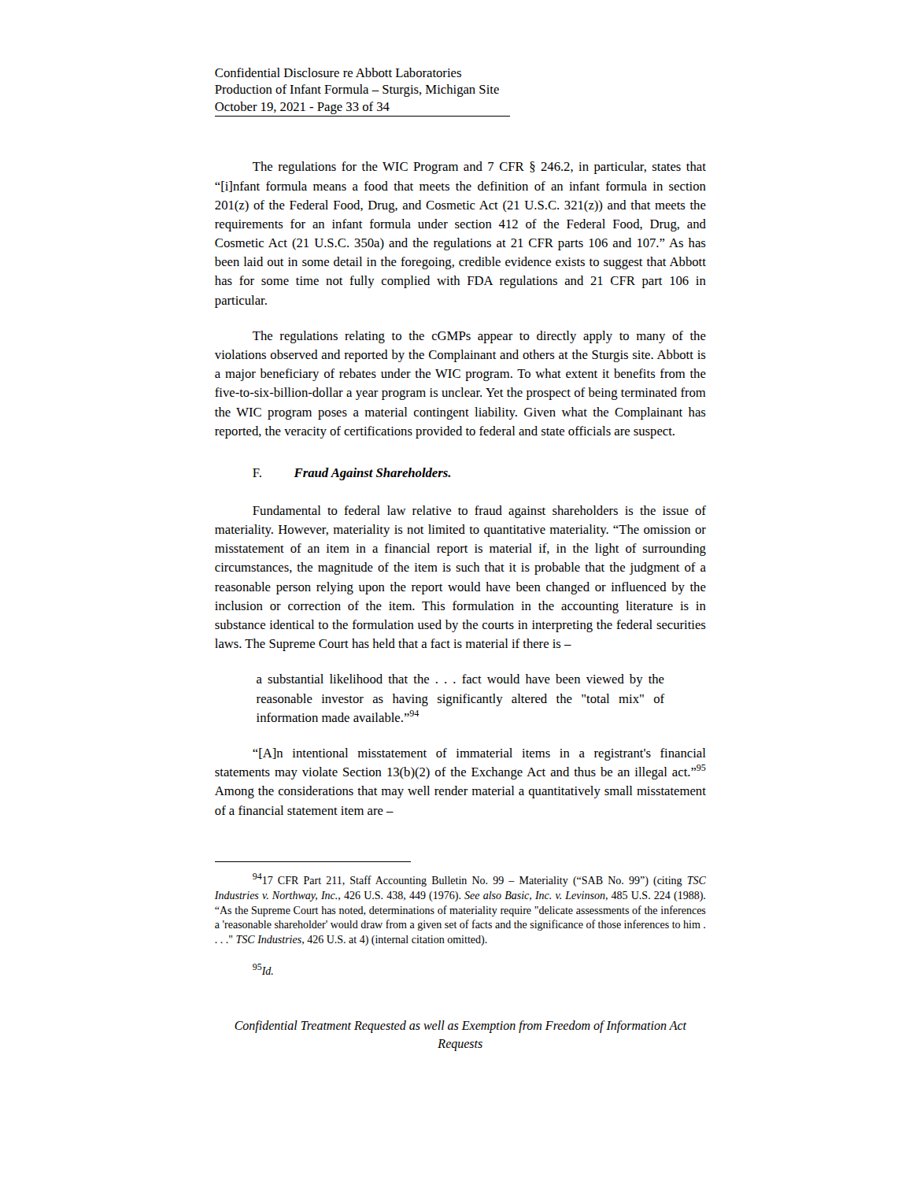Confidential Disclosure re Abbott Laboratories
Production of Infant Formula – Sturgis, Michigan Site
October 19, 2021 - Page 33 of 34
The regulations for the WIC Program and 7 CFR § 246.2, in particular, states that “[i]nfant formula means a food that meets the definition of an infant formula in section 201(z) of the Federal Food, Drug, and Cosmetic Act (21 U.S.C. 321(z)) and that meets the requirements for an infant formula under section 412 of the Federal Food, Drug, and Cosmetic Act (21 U.S.C. 350a) and the regulations at 21 CFR parts 106 and 107.” As has been laid out in some detail in the foregoing, credible evidence exists to suggest that Abbott has for some time not fully complied with FDA regulations and 21 CFR part 106 in particular.
The regulations relating to the cGMPs appear to directly apply to many of the violations observed and reported by the Complainant and others at the Sturgis site. Abbott is a major beneficiary of rebates under the WIC program. To what extent it benefits from the five-to-six-billion-dollar a year program is unclear. Yet the prospect of being terminated from the WIC program poses a material contingent liability. Given what the Complainant has reported, the veracity of certifications provided to federal and state officials are suspect.
F. Fraud Against Shareholders.
Fundamental to federal law relative to fraud against shareholders is the issue of materiality. However, materiality is not limited to quantitative materiality. “The omission or misstatement of an item in a financial report is material if, in the light of surrounding circumstances, the magnitude of the item is such that it is probable that the judgment of a reasonable person relying upon the report would have been changed or influenced by the inclusion or correction of the item. This formulation in the accounting literature is in substance identical to the formulation used by the courts in interpreting the federal securities laws. The Supreme Court has held that a fact is material if there is –
a substantial likelihood that the . . . fact would have been viewed by the reasonable investor as having significantly altered the "total mix" of information made available.”94
“[A]n intentional misstatement of immaterial items in a registrant's financial statements may violate Section 13(b)(2) of the Exchange Act and thus be an illegal act.”95 Among the considerations that may well render material a quantitatively small misstatement of a financial statement item are –
9417 CFR Part 211, Staff Accounting Bulletin No. 99 – Materiality (“SAB No. 99”) (citing TSC Industries v. Northway, Inc., 426 U.S. 438, 449 (1976). See also Basic, Inc. v. Levinson, 485 U.S. 224 (1988). “As the Supreme Court has noted, determinations of materiality require "delicate assessments of the inferences a 'reasonable shareholder' would draw from a given set of facts and the significance of those inferences to him . . . ." TSC Industries, 426 U.S. at 4) (internal citation omitted).
95 Id.
Confidential Treatment Requested as well as Exemption from Freedom of Information Act Requests